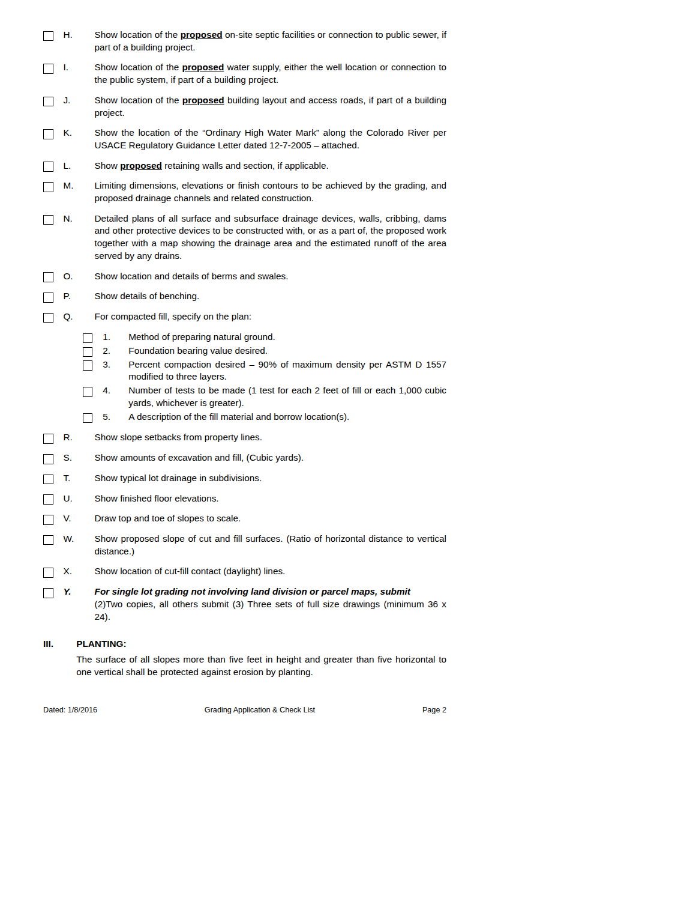H.
Show location of the proposed on-site septic facilities or connection to public sewer, if part of a building project.
I.
Show location of the proposed water supply, either the well location or connection to the public system, if part of a building project.
J.
Show location of the proposed building layout and access roads, if part of a building project.
K.
Show the location of the “Ordinary High Water Mark” along the Colorado River per USACE Regulatory Guidance Letter dated 12-7-2005 – attached.
L.
Show proposed retaining walls and section, if applicable.
M.
Limiting dimensions, elevations or finish contours to be achieved by the grading, and proposed drainage channels and related construction.
N.
Detailed plans of all surface and subsurface drainage devices, walls, cribbing, dams and other protective devices to be constructed with, or as a part of, the proposed work together with a map showing the drainage area and the estimated runoff of the area served by any drains.
O.
Show location and details of berms and swales.
P.
Show details of benching.
Q.
For compacted fill, specify on the plan:
1.
Method of preparing natural ground.
2.
Foundation bearing value desired.
3.
Percent compaction desired – 90% of maximum density per ASTM D 1557 modified to three layers.
4.
Number of tests to be made (1 test for each 2 feet of fill or each 1,000 cubic yards, whichever is greater).
5.
A description of the fill material and borrow location(s).
R.
Show slope setbacks from property lines.
S.
Show amounts of excavation and fill, (Cubic yards).
T.
Show typical lot drainage in subdivisions.
U.
Show finished floor elevations.
V.
Draw top and toe of slopes to scale.
W.
Show proposed slope of cut and fill surfaces. (Ratio of horizontal distance to vertical distance.)
X.
Show location of cut-fill contact (daylight) lines.
Y.
For single lot grading not involving land division or parcel maps, submit
(2)Two copies, all others submit (3) Three sets of full size drawings (minimum 36 x 24).
III.
PLANTING:
The surface of all slopes more than five feet in height and greater than five horizontal to one vertical shall be protected against erosion by planting.
Dated: 1/8/2016
Grading Application & Check List
Page 2